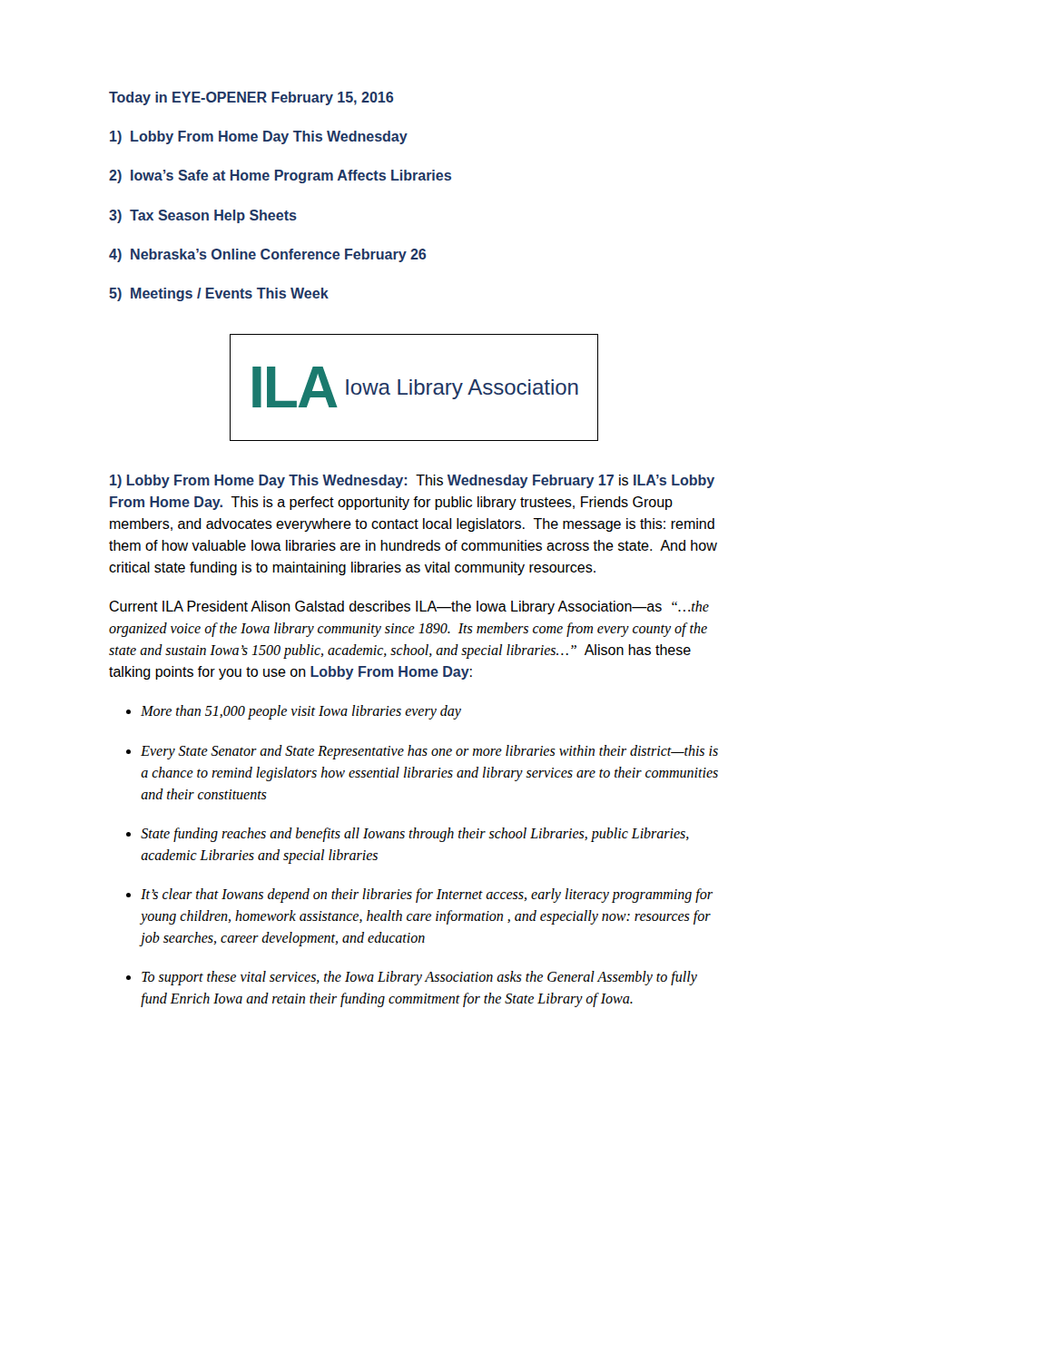Today in EYE-OPENER February 15, 2016
1) Lobby From Home Day This Wednesday
2) Iowa’s Safe at Home Program Affects Libraries
3) Tax Season Help Sheets
4) Nebraska’s Online Conference February 26
5) Meetings / Events This Week
ILA Iowa Library Association
1) Lobby From Home Day This Wednesday: This Wednesday February 17 is ILA’s Lobby From Home Day. This is a perfect opportunity for public library trustees, Friends Group members, and advocates everywhere to contact local legislators. The message is this: remind them of how valuable Iowa libraries are in hundreds of communities across the state. And how critical state funding is to maintaining libraries as vital community resources.
Current ILA President Alison Galstad describes ILA—the Iowa Library Association—as “…the organized voice of the Iowa library community since 1890. Its members come from every county of the state and sustain Iowa’s 1500 public, academic, school, and special libraries…” Alison has these talking points for you to use on Lobby From Home Day:
More than 51,000 people visit Iowa libraries every day
Every State Senator and State Representative has one or more libraries within their district—this is a chance to remind legislators how essential libraries and library services are to their communities and their constituents
State funding reaches and benefits all Iowans through their school Libraries, public Libraries, academic Libraries and special libraries
It’s clear that Iowans depend on their libraries for Internet access, early literacy programming for young children, homework assistance, health care information , and especially now: resources for job searches, career development, and education
To support these vital services, the Iowa Library Association asks the General Assembly to fully fund Enrich Iowa and retain their funding commitment for the State Library of Iowa.